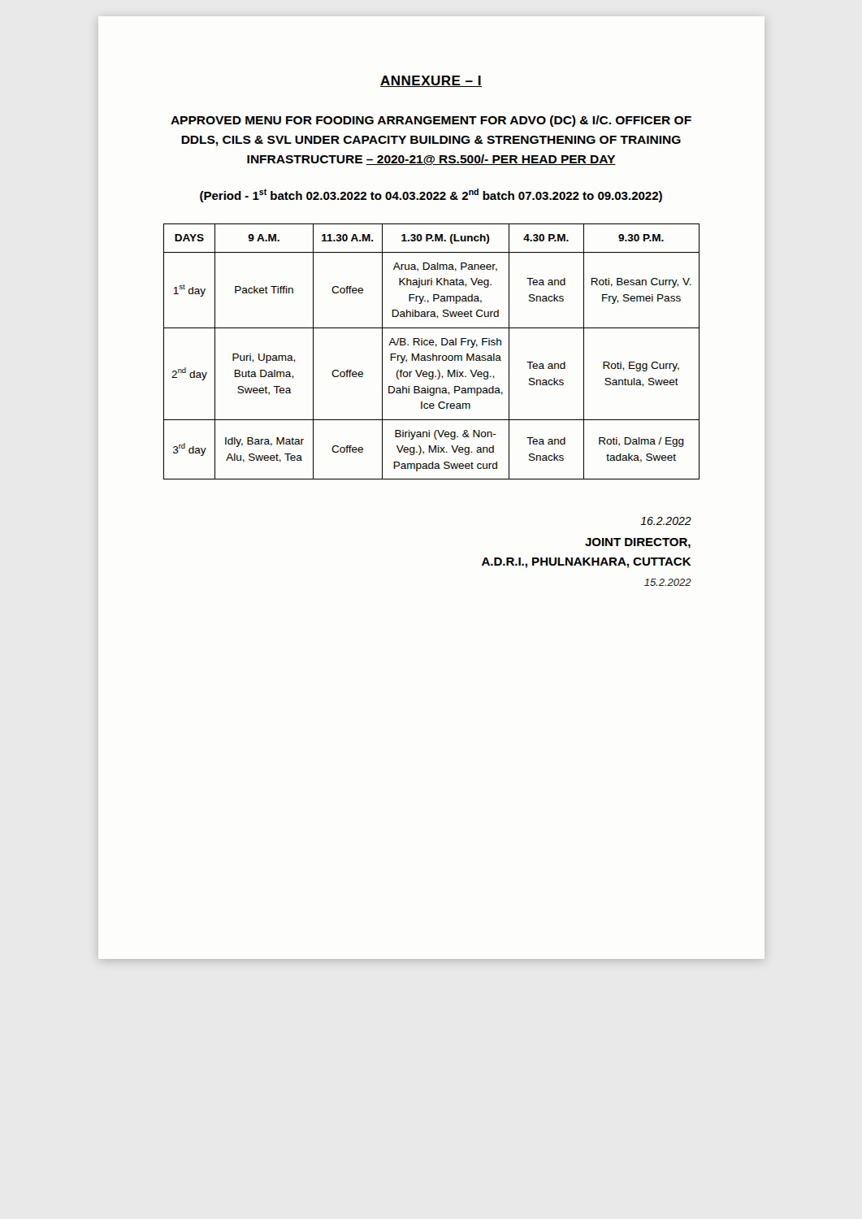ANNEXURE – I
Approved menu for fooding arrangement for ADVO (DC) & I/C. Officer of DDLS, CILS & SVL under Capacity Building & Strengthening of Training Infrastructure – 2020-21@ Rs.500/- per head per day
(Period - 1st batch 02.03.2022 to 04.03.2022 & 2nd batch 07.03.2022 to 09.03.2022)
| DAYS | 9 A.M. | 11.30 A.M. | 1.30 P.M. (Lunch) | 4.30 P.M. | 9.30 P.M. |
| --- | --- | --- | --- | --- | --- |
| 1 st day | Packet Tiffin | Coffee | Arua, Dalma, Paneer, Khajuri Khata, Veg. Fry., Pampada, Dahibara, Sweet Curd | Tea and Snacks | Roti, Besan Curry, V. Fry, Semei Pass |
| 2 nd day | Puri, Upama, Buta Dalma, Sweet, Tea | Coffee | A/B. Rice, Dal Fry, Fish Fry, Mashroom Masala (for Veg.), Mix. Veg., Dahi Baigna, Pampada, Ice Cream | Tea and Snacks | Roti, Egg Curry, Santula, Sweet |
| 3 rd day | Idly, Bara, Matar Alu, Sweet, Tea | Coffee | Biriyani (Veg. & Non-Veg.), Mix. Veg. and Pampada Sweet curd | Tea and Snacks | Roti, Dalma / Egg tadaka, Sweet |
16.2.2022 JOINT DIRECTOR,
A.D.R.I., PHULNAKHARA, CUTTACK 15.2.2022